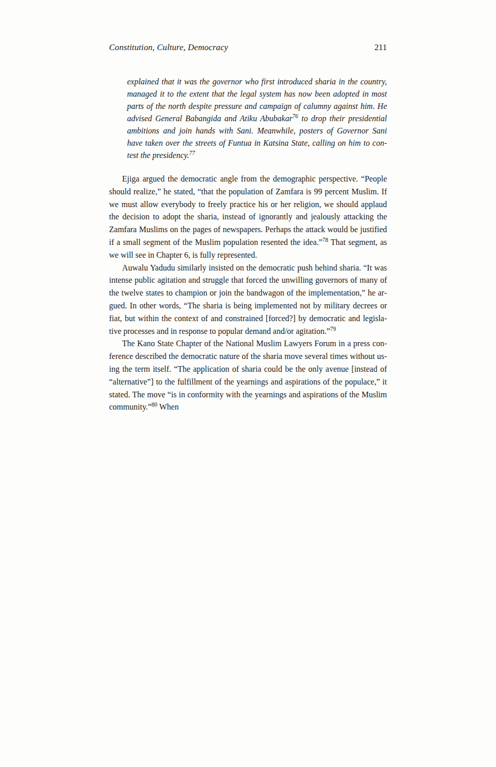Constitution, Culture, Democracy 211
explained that it was the governor who first introduced sharia in the country, managed it to the extent that the legal system has now been adopted in most parts of the north despite pressure and campaign of calumny against him. He advised General Babangida and Atiku Abubakar76 to drop their presidential ambitions and join hands with Sani. Meanwhile, posters of Governor Sani have taken over the streets of Funtua in Katsina State, calling on him to contest the presidency.77
Ejiga argued the democratic angle from the demographic perspective. “People should realize,” he stated, “that the population of Zamfara is 99 percent Muslim. If we must allow everybody to freely practice his or her religion, we should applaud the decision to adopt the sharia, instead of ignorantly and jealously attacking the Zamfara Muslims on the pages of newspapers. Perhaps the attack would be justified if a small segment of the Muslim population resented the idea.”78 That segment, as we will see in Chapter 6, is fully represented.
Auwalu Yadudu similarly insisted on the democratic push behind sharia. “It was intense public agitation and struggle that forced the unwilling governors of many of the twelve states to champion or join the bandwagon of the implementation,” he argued. In other words, “The sharia is being implemented not by military decrees or fiat, but within the context of and constrained [forced?] by democratic and legislative processes and in response to popular demand and/or agitation.”79
The Kano State Chapter of the National Muslim Lawyers Forum in a press conference described the democratic nature of the sharia move several times without using the term itself. “The application of sharia could be the only avenue [instead of “alternative”] to the fulfillment of the yearnings and aspirations of the populace,” it stated. The move “is in conformity with the yearnings and aspirations of the Muslim community.”80 When